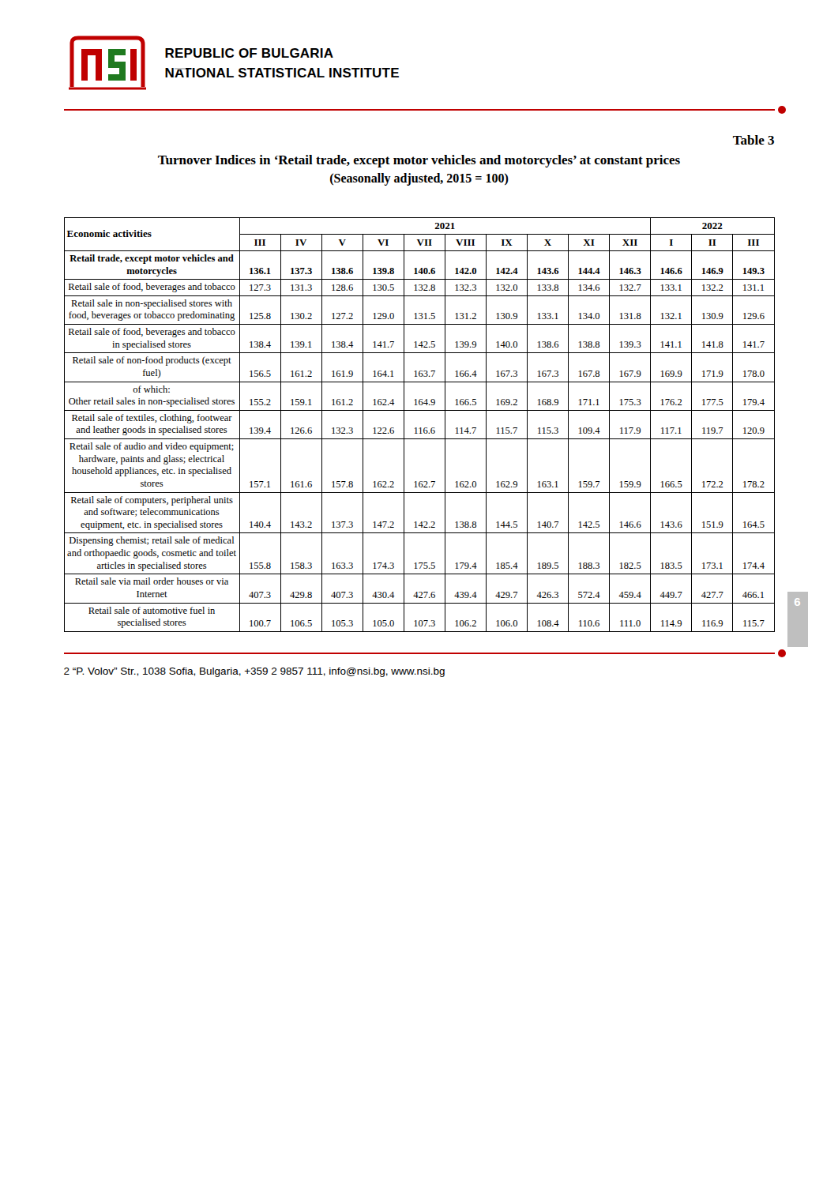REPUBLIC OF BULGARIA
NATIONAL STATISTICAL INSTITUTE
Table 3
Turnover Indices in ‘Retail trade, except motor vehicles and motorcycles’ at constant prices
(Seasonally adjusted, 2015 = 100)
| Economic activities | 2021 | 2022 |
| --- | --- | --- |
| III | IV | V | VI | VII | VIII | IX | X | XI | XII | I | II | III |
| Retail trade, except motor vehicles and motorcycles | 136.1 | 137.3 | 138.6 | 139.8 | 140.6 | 142.0 | 142.4 | 143.6 | 144.4 | 146.3 | 146.6 | 146.9 | 149.3 |
| Retail sale of food, beverages and tobacco | 127.3 | 131.3 | 128.6 | 130.5 | 132.8 | 132.3 | 132.0 | 133.8 | 134.6 | 132.7 | 133.1 | 132.2 | 131.1 |
| Retail sale in non-specialised stores with food, beverages or tobacco predominating | 125.8 | 130.2 | 127.2 | 129.0 | 131.5 | 131.2 | 130.9 | 133.1 | 134.0 | 131.8 | 132.1 | 130.9 | 129.6 |
| Retail sale of food, beverages and tobacco in specialised stores | 138.4 | 139.1 | 138.4 | 141.7 | 142.5 | 139.9 | 140.0 | 138.6 | 138.8 | 139.3 | 141.1 | 141.8 | 141.7 |
| Retail sale of non-food products (except fuel) | 156.5 | 161.2 | 161.9 | 164.1 | 163.7 | 166.4 | 167.3 | 167.3 | 167.8 | 167.9 | 169.9 | 171.9 | 178.0 |
| of which: Other retail sales in non-specialised stores | 155.2 | 159.1 | 161.2 | 162.4 | 164.9 | 166.5 | 169.2 | 168.9 | 171.1 | 175.3 | 176.2 | 177.5 | 179.4 |
| Retail sale of textiles, clothing, footwear and leather goods in specialised stores | 139.4 | 126.6 | 132.3 | 122.6 | 116.6 | 114.7 | 115.7 | 115.3 | 109.4 | 117.9 | 117.1 | 119.7 | 120.9 |
| Retail sale of audio and video equipment; hardware, paints and glass; electrical household appliances, etc. in specialised stores | 157.1 | 161.6 | 157.8 | 162.2 | 162.7 | 162.0 | 162.9 | 163.1 | 159.7 | 159.9 | 166.5 | 172.2 | 178.2 |
| Retail sale of computers, peripheral units and software; telecommunications equipment, etc. in specialised stores | 140.4 | 143.2 | 137.3 | 147.2 | 142.2 | 138.8 | 144.5 | 140.7 | 142.5 | 146.6 | 143.6 | 151.9 | 164.5 |
| Dispensing chemist; retail sale of medical and orthopaedic goods, cosmetic and toilet articles in specialised stores | 155.8 | 158.3 | 163.3 | 174.3 | 175.5 | 179.4 | 185.4 | 189.5 | 188.3 | 182.5 | 183.5 | 173.1 | 174.4 |
| Retail sale via mail order houses or via Internet | 407.3 | 429.8 | 407.3 | 430.4 | 427.6 | 439.4 | 429.7 | 426.3 | 572.4 | 459.4 | 449.7 | 427.7 | 466.1 |
| Retail sale of automotive fuel in specialised stores | 100.7 | 106.5 | 105.3 | 105.0 | 107.3 | 106.2 | 106.0 | 108.4 | 110.6 | 111.0 | 114.9 | 116.9 | 115.7 |
2 “P. Volov” Str., 1038 Sofia, Bulgaria, +359 2 9857 111, info@nsi.bg, www.nsi.bg
6